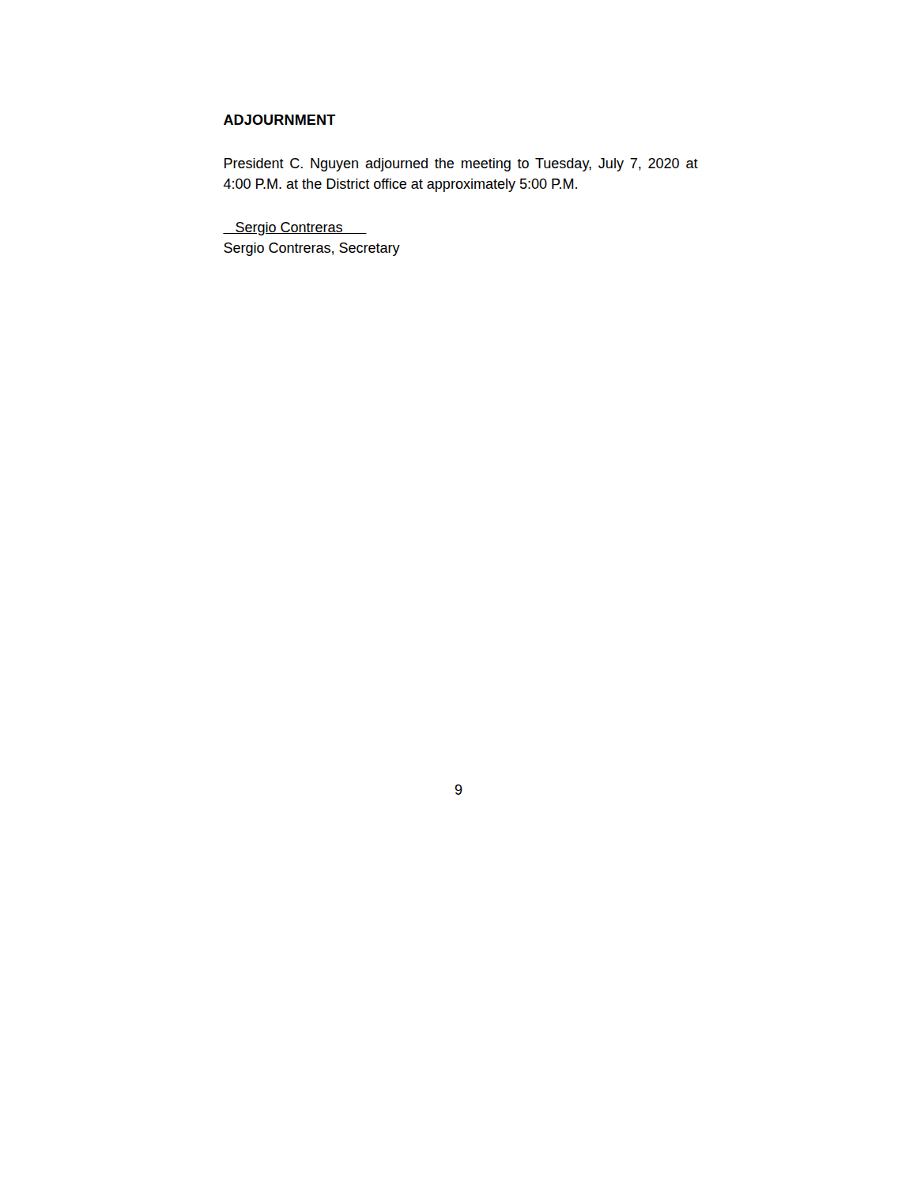ADJOURNMENT
President C. Nguyen adjourned the meeting to Tuesday, July 7, 2020 at 4:00 P.M. at the District office at approximately 5:00 P.M.
Sergio Contreras
Sergio Contreras, Secretary
9